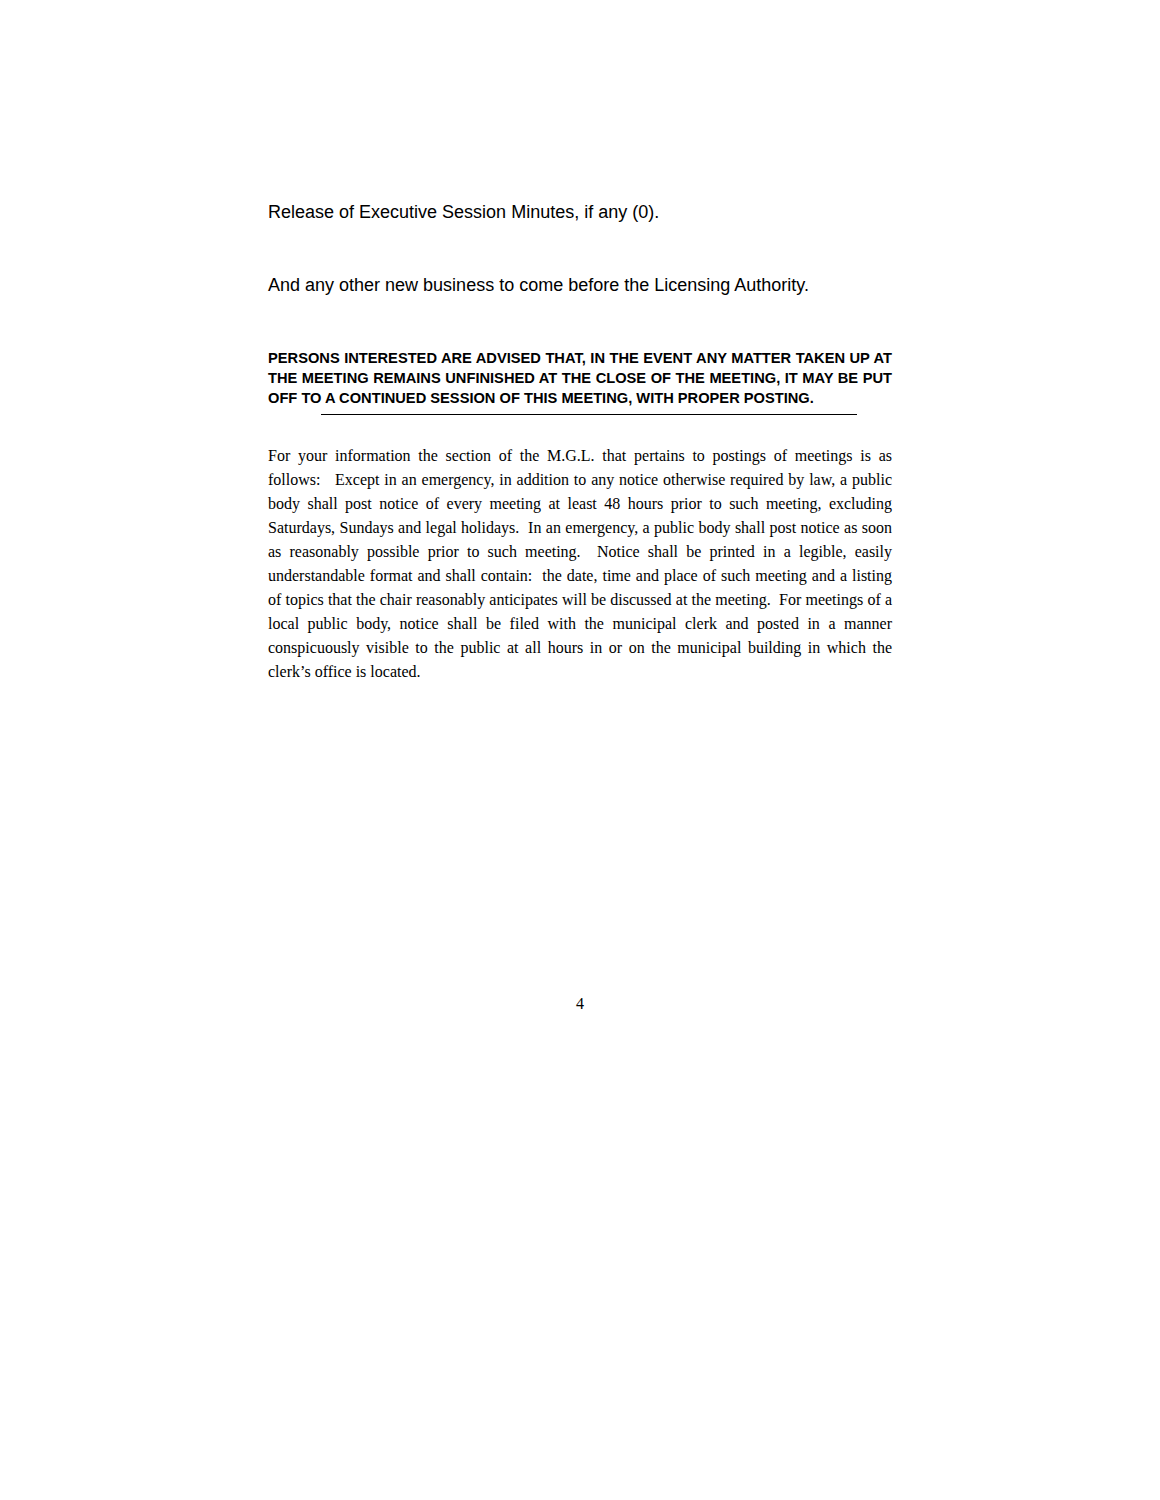Release of Executive Session Minutes, if any (0).
And any other new business to come before the Licensing Authority.
PERSONS INTERESTED ARE ADVISED THAT, IN THE EVENT ANY MATTER TAKEN UP AT THE MEETING REMAINS UNFINISHED AT THE CLOSE OF THE MEETING, IT MAY BE PUT OFF TO A CONTINUED SESSION OF THIS MEETING, WITH PROPER POSTING.
For your information the section of the M.G.L. that pertains to postings of meetings is as follows: Except in an emergency, in addition to any notice otherwise required by law, a public body shall post notice of every meeting at least 48 hours prior to such meeting, excluding Saturdays, Sundays and legal holidays. In an emergency, a public body shall post notice as soon as reasonably possible prior to such meeting. Notice shall be printed in a legible, easily understandable format and shall contain: the date, time and place of such meeting and a listing of topics that the chair reasonably anticipates will be discussed at the meeting. For meetings of a local public body, notice shall be filed with the municipal clerk and posted in a manner conspicuously visible to the public at all hours in or on the municipal building in which the clerk’s office is located.
4